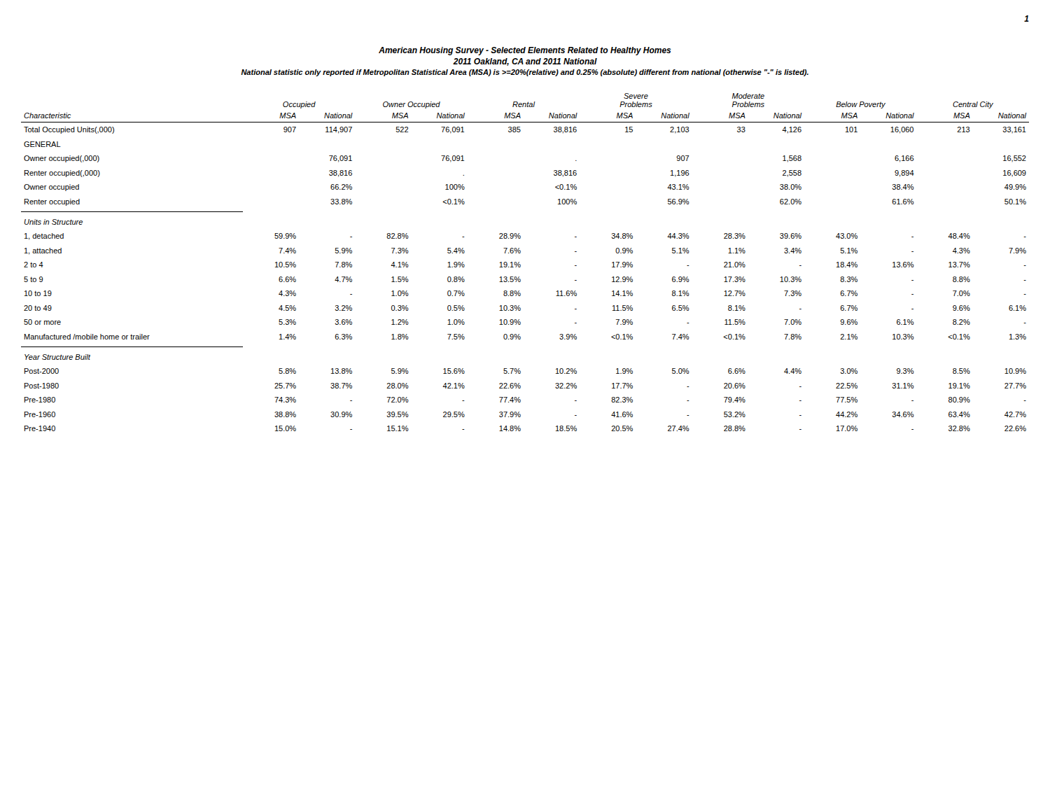1
American Housing Survey - Selected Elements Related to Healthy Homes
2011 Oakland, CA and 2011 National
National statistic only reported if Metropolitan Statistical Area (MSA) is >=20%(relative) and 0.25% (absolute) different from national (otherwise "-" is listed).
| | Occupied | Owner Occupied | Rental | Severe Problems | Moderate Problems | Below Poverty | Central City |
| --- | --- | --- | --- | --- | --- | --- | --- |
| Characteristic | MSA | National | MSA | National | MSA | National | MSA | National | MSA | National | MSA | National | MSA | National |
| Total Occupied Units(,000) | 907 | 114,907 | 522 | 76,091 | 385 | 38,816 | 15 | 2,103 | 33 | 4,126 | 101 | 16,060 | 213 | 33,161 |
| GENERAL | |
| Owner occupied(,000) | | 76,091 | | 76,091 | | . | | 907 | | 1,568 | | 6,166 | | 16,552 |
| Renter occupied(,000) | | 38,816 | | . | | 38,816 | | 1,196 | | 2,558 | | 9,894 | | 16,609 |
| Owner occupied | | 66.2% | | 100% | | <0.1% | | 43.1% | | 38.0% | | 38.4% | | 49.9% |
| Renter occupied | | 33.8% | | <0.1% | | 100% | | 56.9% | | 62.0% | | 61.6% | | 50.1% |
| Units in Structure | |
| 1, detached | 59.9% | - | 82.8% | - | 28.9% | - | 34.8% | 44.3% | 28.3% | 39.6% | 43.0% | - | 48.4% | - |
| 1, attached | 7.4% | 5.9% | 7.3% | 5.4% | 7.6% | - | 0.9% | 5.1% | 1.1% | 3.4% | 5.1% | - | 4.3% | 7.9% |
| 2 to 4 | 10.5% | 7.8% | 4.1% | 1.9% | 19.1% | - | 17.9% | - | 21.0% | - | 18.4% | 13.6% | 13.7% | - |
| 5 to 9 | 6.6% | 4.7% | 1.5% | 0.8% | 13.5% | - | 12.9% | 6.9% | 17.3% | 10.3% | 8.3% | - | 8.8% | - |
| 10 to 19 | 4.3% | - | 1.0% | 0.7% | 8.8% | 11.6% | 14.1% | 8.1% | 12.7% | 7.3% | 6.7% | - | 7.0% | - |
| 20 to 49 | 4.5% | 3.2% | 0.3% | 0.5% | 10.3% | - | 11.5% | 6.5% | 8.1% | - | 6.7% | - | 9.6% | 6.1% |
| 50 or more | 5.3% | 3.6% | 1.2% | 1.0% | 10.9% | - | 7.9% | - | 11.5% | 7.0% | 9.6% | 6.1% | 8.2% | - |
| Manufactured /mobile home or trailer | 1.4% | 6.3% | 1.8% | 7.5% | 0.9% | 3.9% | <0.1% | 7.4% | <0.1% | 7.8% | 2.1% | 10.3% | <0.1% | 1.3% |
| Year Structure Built | |
| Post-2000 | 5.8% | 13.8% | 5.9% | 15.6% | 5.7% | 10.2% | 1.9% | 5.0% | 6.6% | 4.4% | 3.0% | 9.3% | 8.5% | 10.9% |
| Post-1980 | 25.7% | 38.7% | 28.0% | 42.1% | 22.6% | 32.2% | 17.7% | - | 20.6% | - | 22.5% | 31.1% | 19.1% | 27.7% |
| Pre-1980 | 74.3% | - | 72.0% | - | 77.4% | - | 82.3% | - | 79.4% | - | 77.5% | - | 80.9% | - |
| Pre-1960 | 38.8% | 30.9% | 39.5% | 29.5% | 37.9% | - | 41.6% | - | 53.2% | - | 44.2% | 34.6% | 63.4% | 42.7% |
| Pre-1940 | 15.0% | - | 15.1% | - | 14.8% | 18.5% | 20.5% | 27.4% | 28.8% | - | 17.0% | - | 32.8% | 22.6% |